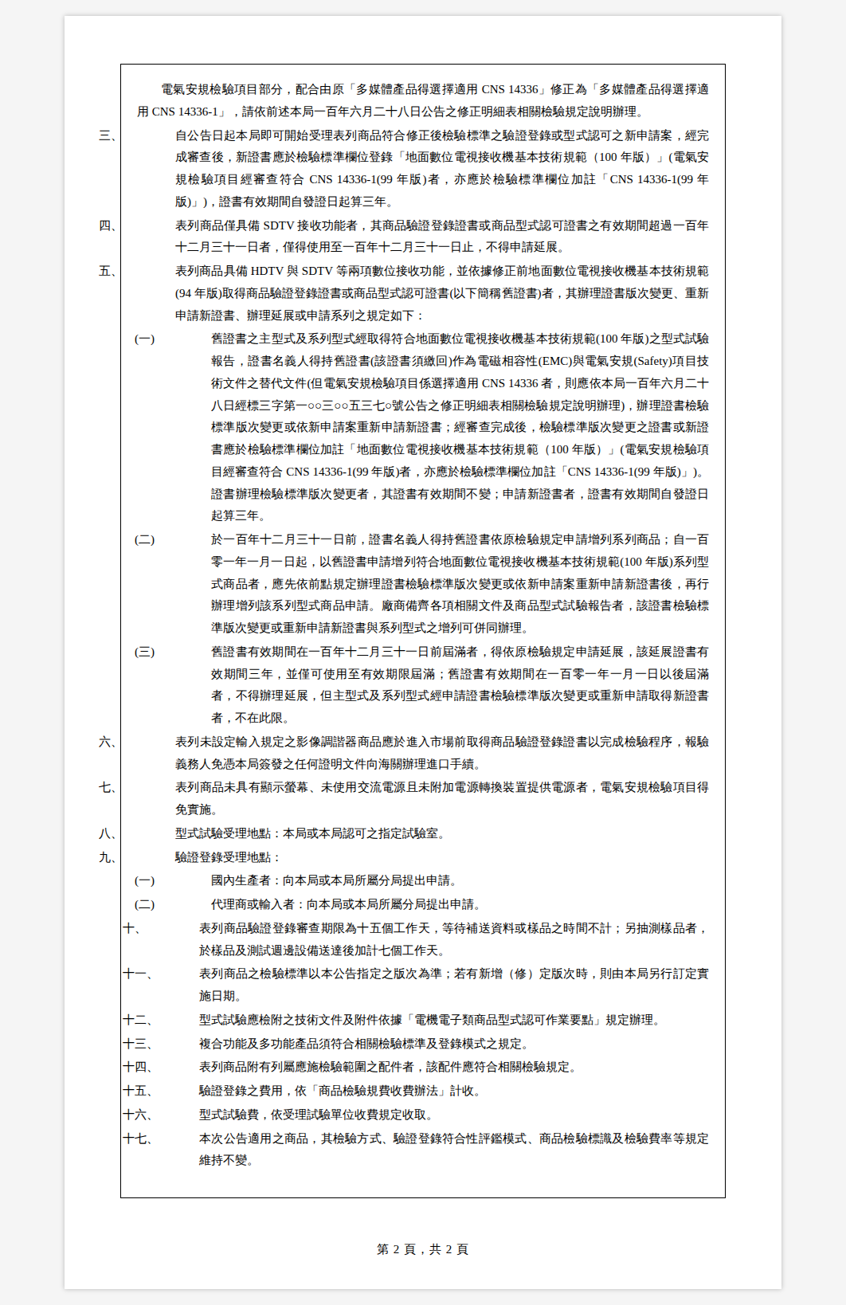電氣安規檢驗項目部分，配合由原「多媒體產品得選擇適用 CNS 14336」修正為「多媒體產品得選擇適用 CNS 14336-1」，請依前述本局一百年六月二十八日公告之修正明細表相關檢驗規定說明辦理。
三、自公告日起本局即可開始受理表列商品符合修正後檢驗標準之驗證登錄或型式認可之新申請案，經完成審查後，新證書應於檢驗標準欄位登錄「地面數位電視接收機基本技術規範（100 年版）」(電氣安規檢驗項目經審查符合 CNS 14336-1(99 年版)者，亦應於檢驗標準欄位加註「CNS 14336-1(99 年版)」)，證書有效期間自發證日起算三年。
四、表列商品僅具備 SDTV 接收功能者，其商品驗證登錄證書或商品型式認可證書之有效期間超過一百年十二月三十一日者，僅得使用至一百年十二月三十一日止，不得申請延展。
五、表列商品具備 HDTV 與 SDTV 等兩項數位接收功能，並依據修正前地面數位電視接收機基本技術規範(94 年版)取得商品驗證登錄證書或商品型式認可證書(以下簡稱舊證書)者，其辦理證書版次變更、重新申請新證書、辦理延展或申請系列之規定如下：
(一) 舊證書之主型式及系列型式經取得符合地面數位電視接收機基本技術規範(100 年版)之型式試驗報告，證書名義人得持舊證書(該證書須繳回)作為電磁相容性(EMC)與電氣安規(Safety)項目技術文件之替代文件(但電氣安規檢驗項目係選擇適用 CNS 14336 者，則應依本局一百年六月二十八日經標三字第一○○三○○五三七○號公告之修正明細表相關檢驗規定說明辦理)，辦理證書檢驗標準版次變更或依新申請案重新申請新證書；經審查完成後，檢驗標準版次變更之證書或新證書應於檢驗標準欄位加註「地面數位電視接收機基本技術規範（100 年版）」(電氣安規檢驗項目經審查符合 CNS 14336-1(99 年版)者，亦應於檢驗標準欄位加註「CNS 14336-1(99 年版)」)。證書辦理檢驗標準版次變更者，其證書有效期間不變；申請新證書者，證書有效期間自發證日起算三年。
(二) 於一百年十二月三十一日前，證書名義人得持舊證書依原檢驗規定申請增列系列商品；自一百零一年一月一日起，以舊證書申請增列符合地面數位電視接收機基本技術規範(100 年版)系列型式商品者，應先依前點規定辦理證書檢驗標準版次變更或依新申請案重新申請新證書後，再行辦理增列該系列型式商品申請。廠商備齊各項相關文件及商品型式試驗報告者，該證書檢驗標準版次變更或重新申請新證書與系列型式之增列可併同辦理。
(三) 舊證書有效期間在一百年十二月三十一日前屆滿者，得依原檢驗規定申請延展，該延展證書有效期間三年，並僅可使用至有效期限屆滿；舊證書有效期間在一百零一年一月一日以後屆滿者，不得辦理延展，但主型式及系列型式經申請證書檢驗標準版次變更或重新申請取得新證書者，不在此限。
六、表列未設定輸入規定之影像調諧器商品應於進入市場前取得商品驗證登錄證書以完成檢驗程序，報驗義務人免憑本局簽發之任何證明文件向海關辦理進口手續。
七、表列商品未具有顯示螢幕、未使用交流電源且未附加電源轉換裝置提供電源者，電氣安規檢驗項目得免實施。
八、型式試驗受理地點：本局或本局認可之指定試驗室。
九、驗證登錄受理地點：
(一) 國內生產者：向本局或本局所屬分局提出申請。
(二) 代理商或輸入者：向本局或本局所屬分局提出申請。
十、表列商品驗證登錄審查期限為十五個工作天，等待補送資料或樣品之時間不計；另抽測樣品者，於樣品及測試週邊設備送達後加計七個工作天。
十一、表列商品之檢驗標準以本公告指定之版次為準；若有新增（修）定版次時，則由本局另行訂定實施日期。
十二、型式試驗應檢附之技術文件及附件依據「電機電子類商品型式認可作業要點」規定辦理。
十三、複合功能及多功能產品須符合相關檢驗標準及登錄模式之規定。
十四、表列商品附有列屬應施檢驗範圍之配件者，該配件應符合相關檢驗規定。
十五、驗證登錄之費用，依「商品檢驗規費收費辦法」計收。
十六、型式試驗費，依受理試驗單位收費規定收取。
十七、本次公告適用之商品，其檢驗方式、驗證登錄符合性評鑑模式、商品檢驗標識及檢驗費率等規定維持不變。
第 2 頁，共 2 頁